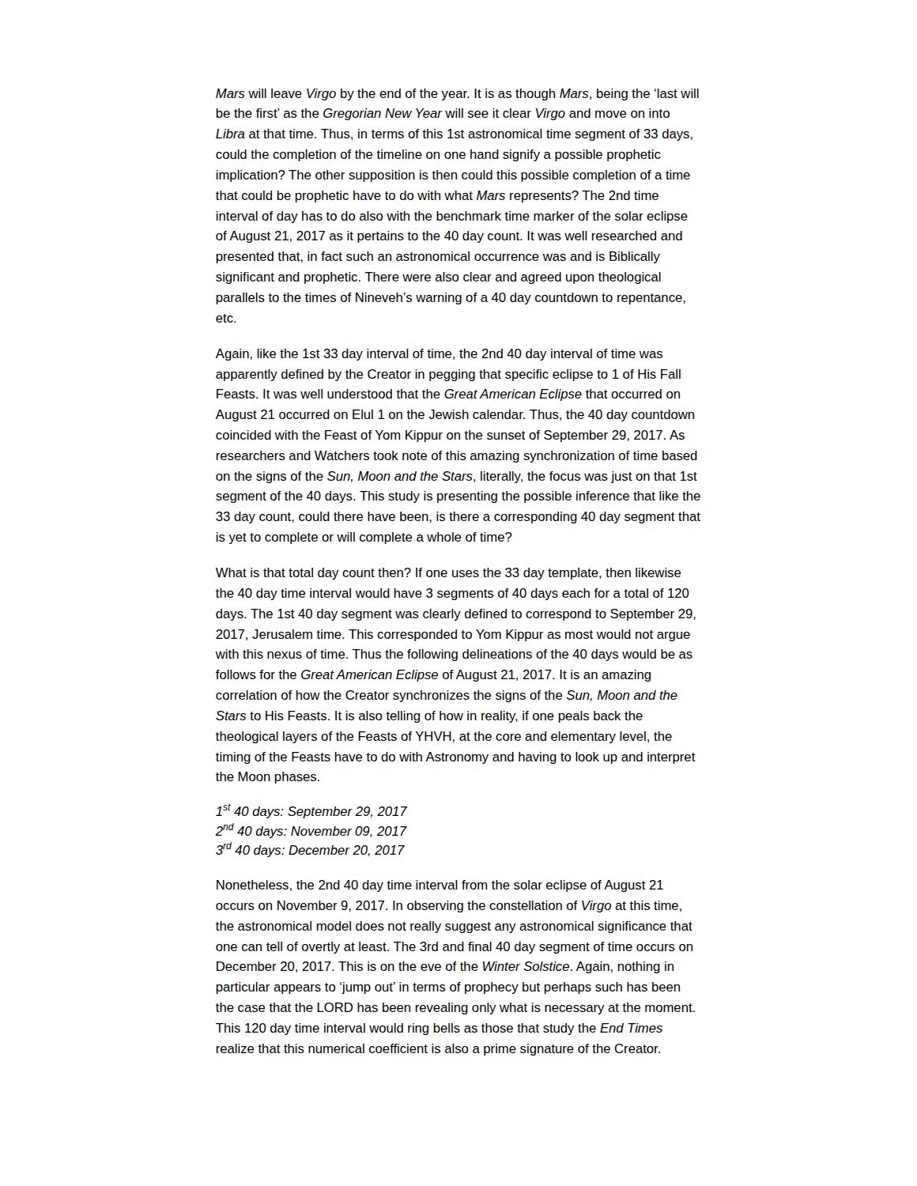Mars will leave Virgo by the end of the year. It is as though Mars, being the ‘last will be the first’ as the Gregorian New Year will see it clear Virgo and move on into Libra at that time. Thus, in terms of this 1st astronomical time segment of 33 days, could the completion of the timeline on one hand signify a possible prophetic implication? The other supposition is then could this possible completion of a time that could be prophetic have to do with what Mars represents? The 2nd time interval of day has to do also with the benchmark time marker of the solar eclipse of August 21, 2017 as it pertains to the 40 day count. It was well researched and presented that, in fact such an astronomical occurrence was and is Biblically significant and prophetic. There were also clear and agreed upon theological parallels to the times of Nineveh’s warning of a 40 day countdown to repentance, etc.
Again, like the 1st 33 day interval of time, the 2nd 40 day interval of time was apparently defined by the Creator in pegging that specific eclipse to 1 of His Fall Feasts. It was well understood that the Great American Eclipse that occurred on August 21 occurred on Elul 1 on the Jewish calendar. Thus, the 40 day countdown coincided with the Feast of Yom Kippur on the sunset of September 29, 2017. As researchers and Watchers took note of this amazing synchronization of time based on the signs of the Sun, Moon and the Stars, literally, the focus was just on that 1st segment of the 40 days. This study is presenting the possible inference that like the 33 day count, could there have been, is there a corresponding 40 day segment that is yet to complete or will complete a whole of time?
What is that total day count then? If one uses the 33 day template, then likewise the 40 day time interval would have 3 segments of 40 days each for a total of 120 days. The 1st 40 day segment was clearly defined to correspond to September 29, 2017, Jerusalem time. This corresponded to Yom Kippur as most would not argue with this nexus of time. Thus the following delineations of the 40 days would be as follows for the Great American Eclipse of August 21, 2017. It is an amazing correlation of how the Creator synchronizes the signs of the Sun, Moon and the Stars to His Feasts. It is also telling of how in reality, if one peals back the theological layers of the Feasts of YHVH, at the core and elementary level, the timing of the Feasts have to do with Astronomy and having to look up and interpret the Moon phases.
1st 40 days: September 29, 2017 2nd 40 days: November 09, 2017 3rd 40 days: December 20, 2017
Nonetheless, the 2nd 40 day time interval from the solar eclipse of August 21 occurs on November 9, 2017. In observing the constellation of Virgo at this time, the astronomical model does not really suggest any astronomical significance that one can tell of overtly at least. The 3rd and final 40 day segment of time occurs on December 20, 2017. This is on the eve of the Winter Solstice. Again, nothing in particular appears to ‘jump out’ in terms of prophecy but perhaps such has been the case that the LORD has been revealing only what is necessary at the moment. This 120 day time interval would ring bells as those that study the End Times realize that this numerical coefficient is also a prime signature of the Creator.